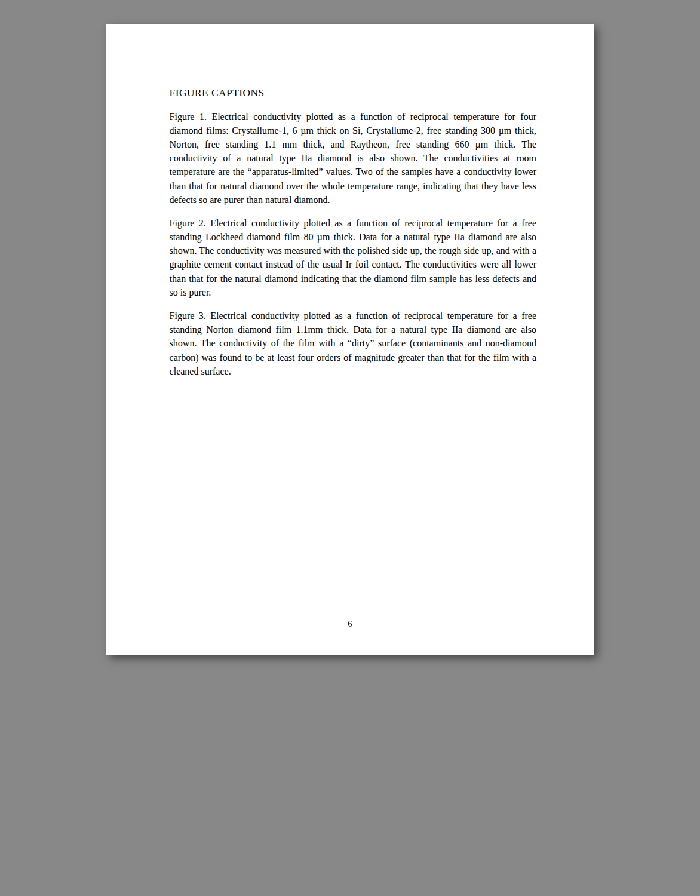FIGURE CAPTIONS
Figure 1. Electrical conductivity plotted as a function of reciprocal temperature for four diamond films: Crystallume-1, 6 µm thick on Si, Crystallume-2, free standing 300 µm thick, Norton, free standing 1.1 mm thick, and Raytheon, free standing 660 µm thick. The conductivity of a natural type IIa diamond is also shown. The conductivities at room temperature are the “apparatus-limited” values. Two of the samples have a conductivity lower than that for natural diamond over the whole temperature range, indicating that they have less defects so are purer than natural diamond.
Figure 2. Electrical conductivity plotted as a function of reciprocal temperature for a free standing Lockheed diamond film 80 µm thick. Data for a natural type IIa diamond are also shown. The conductivity was measured with the polished side up, the rough side up, and with a graphite cement contact instead of the usual Ir foil contact. The conductivities were all lower than that for the natural diamond indicating that the diamond film sample has less defects and so is purer.
Figure 3. Electrical conductivity plotted as a function of reciprocal temperature for a free standing Norton diamond film 1.1mm thick. Data for a natural type IIa diamond are also shown. The conductivity of the film with a “dirty” surface (contaminants and non-diamond carbon) was found to be at least four orders of magnitude greater than that for the film with a cleaned surface.
6